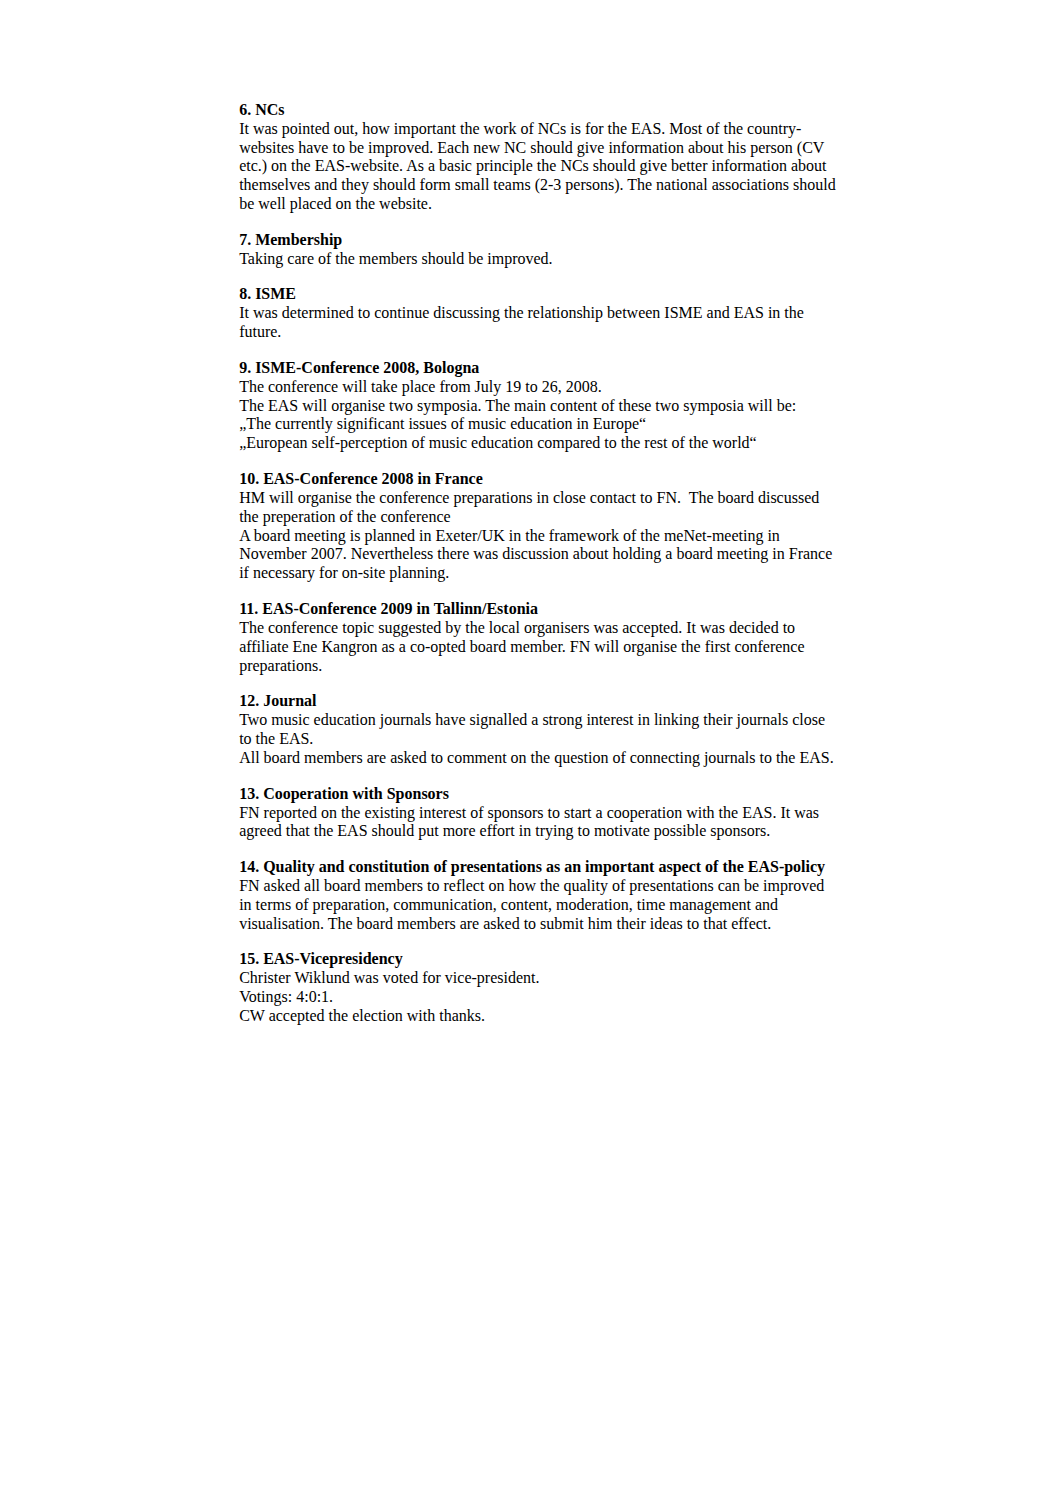6. NCs
It was pointed out, how important the work of NCs is for the EAS. Most of the country-websites have to be improved. Each new NC should give information about his person (CV etc.) on the EAS-website. As a basic principle the NCs should give better information about themselves and they should form small teams (2-3 persons). The national associations should be well placed on the website.
7. Membership
Taking care of the members should be improved.
8. ISME
It was determined to continue discussing the relationship between ISME and EAS in the future.
9. ISME-Conference 2008, Bologna
The conference will take place from July 19 to 26, 2008.
The EAS will organise two symposia. The main content of these two symposia will be:
„The currently significant issues of music education in Europe“
„European self-perception of music education compared to the rest of the world“
10. EAS-Conference 2008 in France
HM will organise the conference preparations in close contact to FN. The board discussed the preperation of the conference
A board meeting is planned in Exeter/UK in the framework of the meNet-meeting in November 2007. Nevertheless there was discussion about holding a board meeting in France if necessary for on-site planning.
11. EAS-Conference 2009 in Tallinn/Estonia
The conference topic suggested by the local organisers was accepted. It was decided to affiliate Ene Kangron as a co-opted board member. FN will organise the first conference preparations.
12. Journal
Two music education journals have signalled a strong interest in linking their journals close to the EAS.
All board members are asked to comment on the question of connecting journals to the EAS.
13. Cooperation with Sponsors
FN reported on the existing interest of sponsors to start a cooperation with the EAS. It was agreed that the EAS should put more effort in trying to motivate possible sponsors.
14. Quality and constitution of presentations as an important aspect of the EAS-policy
FN asked all board members to reflect on how the quality of presentations can be improved in terms of preparation, communication, content, moderation, time management and visualisation. The board members are asked to submit him their ideas to that effect.
15. EAS-Vicepresidency
Christer Wiklund was voted for vice-president.
Votings: 4:0:1.
CW accepted the election with thanks.